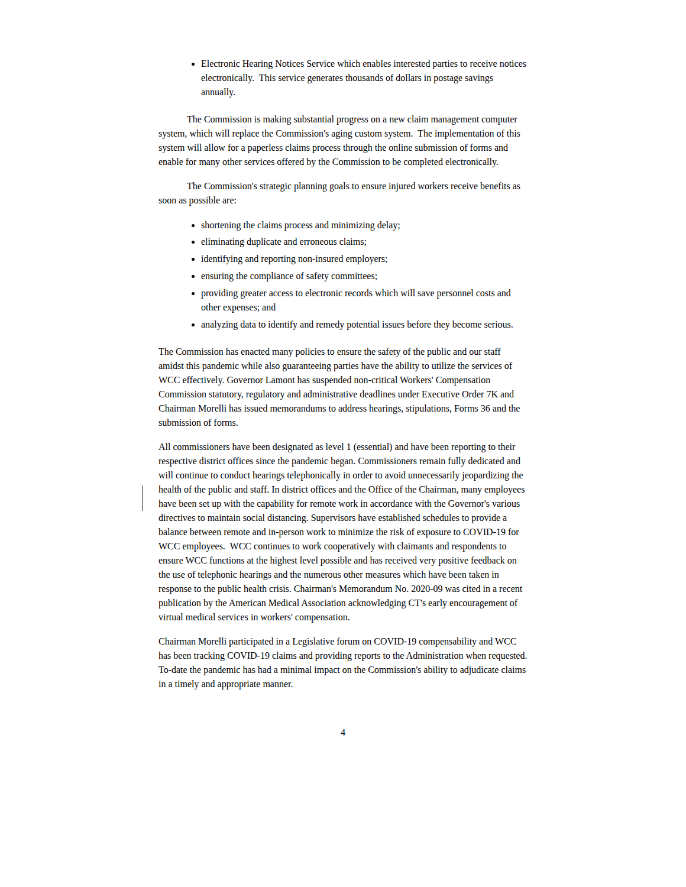Electronic Hearing Notices Service which enables interested parties to receive notices electronically. This service generates thousands of dollars in postage savings annually.
The Commission is making substantial progress on a new claim management computer system, which will replace the Commission's aging custom system. The implementation of this system will allow for a paperless claims process through the online submission of forms and enable for many other services offered by the Commission to be completed electronically.
The Commission's strategic planning goals to ensure injured workers receive benefits as soon as possible are:
shortening the claims process and minimizing delay;
eliminating duplicate and erroneous claims;
identifying and reporting non-insured employers;
ensuring the compliance of safety committees;
providing greater access to electronic records which will save personnel costs and other expenses; and
analyzing data to identify and remedy potential issues before they become serious.
The Commission has enacted many policies to ensure the safety of the public and our staff amidst this pandemic while also guaranteeing parties have the ability to utilize the services of WCC effectively. Governor Lamont has suspended non-critical Workers' Compensation Commission statutory, regulatory and administrative deadlines under Executive Order 7K and Chairman Morelli has issued memorandums to address hearings, stipulations, Forms 36 and the submission of forms.
All commissioners have been designated as level 1 (essential) and have been reporting to their respective district offices since the pandemic began. Commissioners remain fully dedicated and will continue to conduct hearings telephonically in order to avoid unnecessarily jeopardizing the health of the public and staff. In district offices and the Office of the Chairman, many employees have been set up with the capability for remote work in accordance with the Governor's various directives to maintain social distancing. Supervisors have established schedules to provide a balance between remote and in-person work to minimize the risk of exposure to COVID-19 for WCC employees. WCC continues to work cooperatively with claimants and respondents to ensure WCC functions at the highest level possible and has received very positive feedback on the use of telephonic hearings and the numerous other measures which have been taken in response to the public health crisis. Chairman's Memorandum No. 2020-09 was cited in a recent publication by the American Medical Association acknowledging CT's early encouragement of virtual medical services in workers' compensation.
Chairman Morelli participated in a Legislative forum on COVID-19 compensability and WCC has been tracking COVID-19 claims and providing reports to the Administration when requested. To-date the pandemic has had a minimal impact on the Commission's ability to adjudicate claims in a timely and appropriate manner.
4